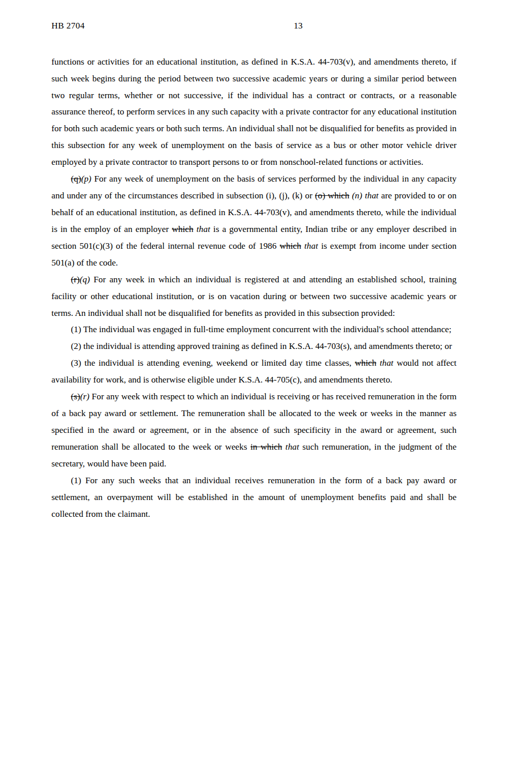HB 2704 13
functions or activities for an educational institution, as defined in K.S.A. 44-703(v), and amendments thereto, if such week begins during the period between two successive academic years or during a similar period between two regular terms, whether or not successive, if the individual has a contract or contracts, or a reasonable assurance thereof, to perform services in any such capacity with a private contractor for any educational institution for both such academic years or both such terms. An individual shall not be disqualified for benefits as provided in this subsection for any week of unemployment on the basis of service as a bus or other motor vehicle driver employed by a private contractor to transport persons to or from nonschool-related functions or activities.
(q)(p) For any week of unemployment on the basis of services performed by the individual in any capacity and under any of the circumstances described in subsection (i), (j), (k) or (o) which (n) that are provided to or on behalf of an educational institution, as defined in K.S.A. 44-703(v), and amendments thereto, while the individual is in the employ of an employer which that is a governmental entity, Indian tribe or any employer described in section 501(c)(3) of the federal internal revenue code of 1986 which that is exempt from income under section 501(a) of the code.
(r)(q) For any week in which an individual is registered at and attending an established school, training facility or other educational institution, or is on vacation during or between two successive academic years or terms. An individual shall not be disqualified for benefits as provided in this subsection provided:
(1) The individual was engaged in full-time employment concurrent with the individual's school attendance;
(2) the individual is attending approved training as defined in K.S.A. 44-703(s), and amendments thereto; or
(3) the individual is attending evening, weekend or limited day time classes, which that would not affect availability for work, and is otherwise eligible under K.S.A. 44-705(c), and amendments thereto.
(s)(r) For any week with respect to which an individual is receiving or has received remuneration in the form of a back pay award or settlement. The remuneration shall be allocated to the week or weeks in the manner as specified in the award or agreement, or in the absence of such specificity in the award or agreement, such remuneration shall be allocated to the week or weeks in which that such remuneration, in the judgment of the secretary, would have been paid.
(1) For any such weeks that an individual receives remuneration in the form of a back pay award or settlement, an overpayment will be established in the amount of unemployment benefits paid and shall be collected from the claimant.